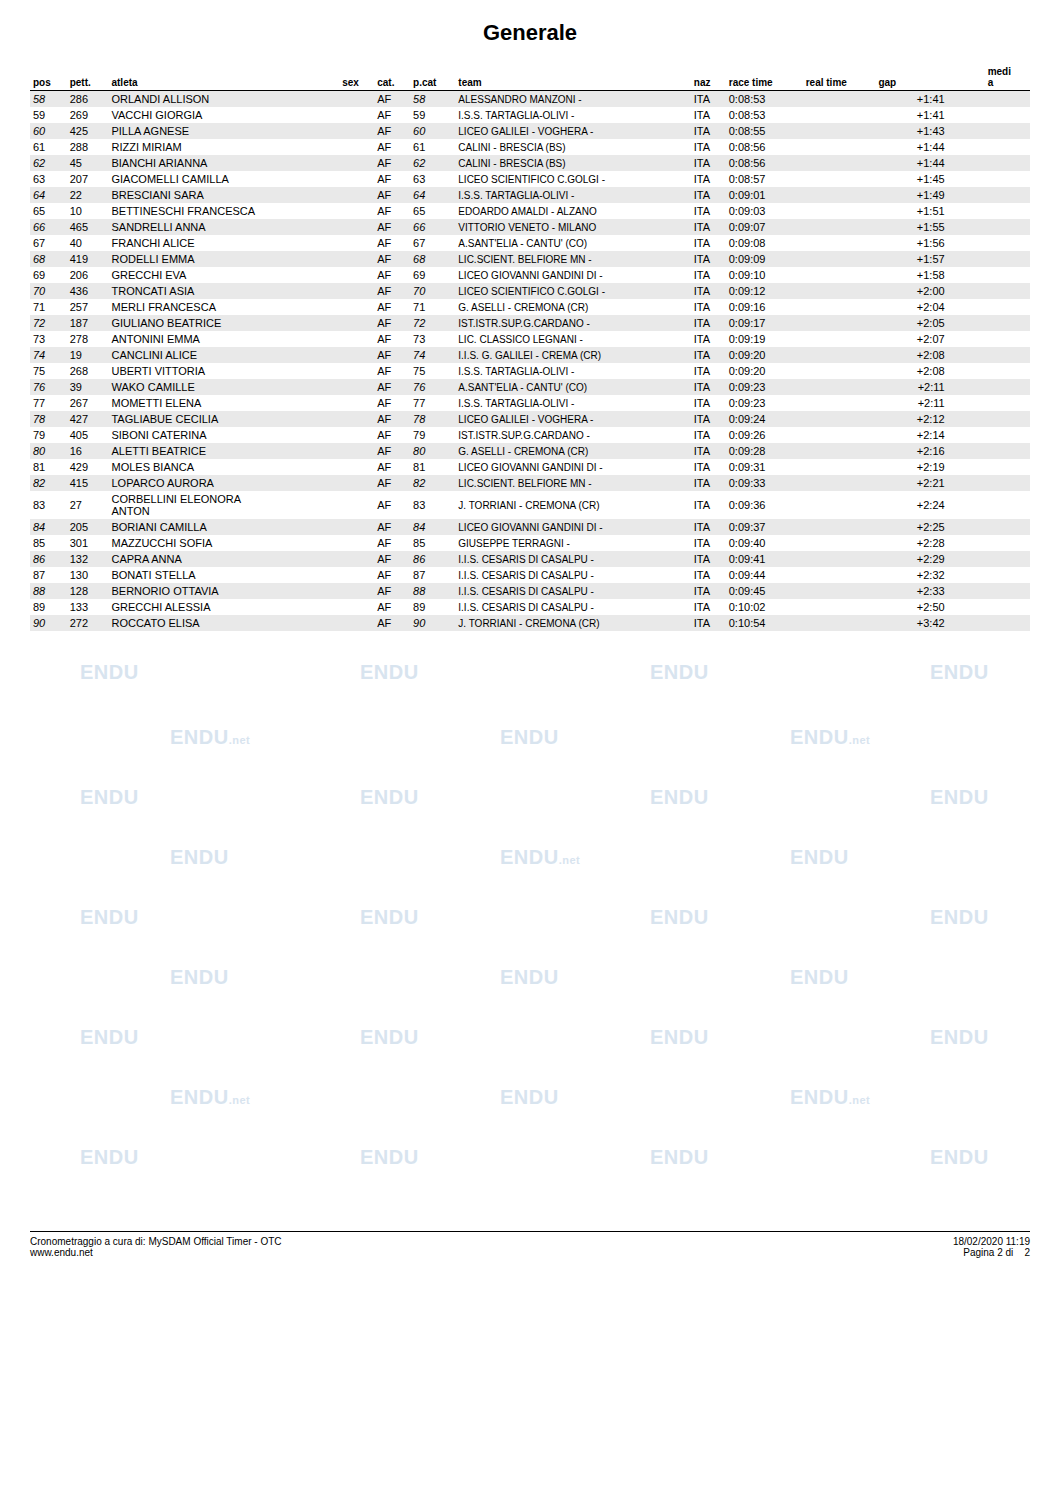Generale
| pos | pett. | atleta | sex | cat. | p.cat | team | naz | race time | real time | gap | medi a |
| --- | --- | --- | --- | --- | --- | --- | --- | --- | --- | --- | --- |
| 58 | 286 | ORLANDI ALLISON | | AF | 58 | ALESSANDRO MANZONI - | ITA | 0:08:53 | | +1:41 | |
| 59 | 269 | VACCHI GIORGIA | | AF | 59 | I.S.S. TARTAGLIA-OLIVI - | ITA | 0:08:53 | | +1:41 | |
| 60 | 425 | PILLA AGNESE | | AF | 60 | LICEO GALILEI - VOGHERA - | ITA | 0:08:55 | | +1:43 | |
| 61 | 288 | RIZZI MIRIAM | | AF | 61 | CALINI - BRESCIA (BS) | ITA | 0:08:56 | | +1:44 | |
| 62 | 45 | BIANCHI ARIANNA | | AF | 62 | CALINI - BRESCIA (BS) | ITA | 0:08:56 | | +1:44 | |
| 63 | 207 | GIACOMELLI CAMILLA | | AF | 63 | LICEO SCIENTIFICO C.GOLGI - | ITA | 0:08:57 | | +1:45 | |
| 64 | 22 | BRESCIANI SARA | | AF | 64 | I.S.S. TARTAGLIA-OLIVI - | ITA | 0:09:01 | | +1:49 | |
| 65 | 10 | BETTINESCHI FRANCESCA | | AF | 65 | EDOARDO AMALDI - ALZANO | ITA | 0:09:03 | | +1:51 | |
| 66 | 465 | SANDRELLI ANNA | | AF | 66 | VITTORIO VENETO - MILANO | ITA | 0:09:07 | | +1:55 | |
| 67 | 40 | FRANCHI ALICE | | AF | 67 | A.SANT'ELIA - CANTU' (CO) | ITA | 0:09:08 | | +1:56 | |
| 68 | 419 | RODELLI EMMA | | AF | 68 | LIC.SCIENT. BELFIORE MN - | ITA | 0:09:09 | | +1:57 | |
| 69 | 206 | GRECCHI EVA | | AF | 69 | LICEO GIOVANNI GANDINI DI - | ITA | 0:09:10 | | +1:58 | |
| 70 | 436 | TRONCATI ASIA | | AF | 70 | LICEO SCIENTIFICO C.GOLGI - | ITA | 0:09:12 | | +2:00 | |
| 71 | 257 | MERLI FRANCESCA | | AF | 71 | G. ASELLI - CREMONA (CR) | ITA | 0:09:16 | | +2:04 | |
| 72 | 187 | GIULIANO BEATRICE | | AF | 72 | IST.ISTR.SUP.G.CARDANO - | ITA | 0:09:17 | | +2:05 | |
| 73 | 278 | ANTONINI EMMA | | AF | 73 | LIC. CLASSICO LEGNANI - | ITA | 0:09:19 | | +2:07 | |
| 74 | 19 | CANCLINI ALICE | | AF | 74 | I.I.S. G. GALILEI - CREMA (CR) | ITA | 0:09:20 | | +2:08 | |
| 75 | 268 | UBERTI VITTORIA | | AF | 75 | I.S.S. TARTAGLIA-OLIVI - | ITA | 0:09:20 | | +2:08 | |
| 76 | 39 | WAKO CAMILLE | | AF | 76 | A.SANT'ELIA - CANTU' (CO) | ITA | 0:09:23 | | +2:11 | |
| 77 | 267 | MOMETTI ELENA | | AF | 77 | I.S.S. TARTAGLIA-OLIVI - | ITA | 0:09:23 | | +2:11 | |
| 78 | 427 | TAGLIABUE CECILIA | | AF | 78 | LICEO GALILEI - VOGHERA - | ITA | 0:09:24 | | +2:12 | |
| 79 | 405 | SIBONI CATERINA | | AF | 79 | IST.ISTR.SUP.G.CARDANO - | ITA | 0:09:26 | | +2:14 | |
| 80 | 16 | ALETTI BEATRICE | | AF | 80 | G. ASELLI - CREMONA (CR) | ITA | 0:09:28 | | +2:16 | |
| 81 | 429 | MOLES BIANCA | | AF | 81 | LICEO GIOVANNI GANDINI DI - | ITA | 0:09:31 | | +2:19 | |
| 82 | 415 | LOPARCO AURORA | | AF | 82 | LIC.SCIENT. BELFIORE MN - | ITA | 0:09:33 | | +2:21 | |
| 83 | 27 | CORBELLINI ELEONORA ANTON | | AF | 83 | J. TORRIANI - CREMONA (CR) | ITA | 0:09:36 | | +2:24 | |
| 84 | 205 | BORIANI CAMILLA | | AF | 84 | LICEO GIOVANNI GANDINI DI - | ITA | 0:09:37 | | +2:25 | |
| 85 | 301 | MAZZUCCHI SOFIA | | AF | 85 | GIUSEPPE TERRAGNI - | ITA | 0:09:40 | | +2:28 | |
| 86 | 132 | CAPRA ANNA | | AF | 86 | I.I.S. CESARIS DI CASALPU - | ITA | 0:09:41 | | +2:29 | |
| 87 | 130 | BONATI STELLA | | AF | 87 | I.I.S. CESARIS DI CASALPU - | ITA | 0:09:44 | | +2:32 | |
| 88 | 128 | BERNORIO OTTAVIA | | AF | 88 | I.I.S. CESARIS DI CASALPU - | ITA | 0:09:45 | | +2:33 | |
| 89 | 133 | GRECCHI ALESSIA | | AF | 89 | I.I.S. CESARIS DI CASALPU - | ITA | 0:10:02 | | +2:50 | |
| 90 | 272 | ROCCATO ELISA | | AF | 90 | J. TORRIANI - CREMONA (CR) | ITA | 0:10:54 | | +3:42 | |
ENDU ENDU ENDU ENDU ENDU.net ENDU ENDU.net ENDU ENDU ENDU ENDU ENDU ENDU.net ENDU ENDU ENDU ENDU ENDU ENDU ENDU ENDU ENDU ENDU ENDU ENDU ENDU.net ENDU ENDU.net ENDU ENDU ENDU ENDU
Cronometraggio a cura di: MySDAM Official Timer - OTC
www.endu.net
18/02/2020 11:19
Pagina 2 di 2